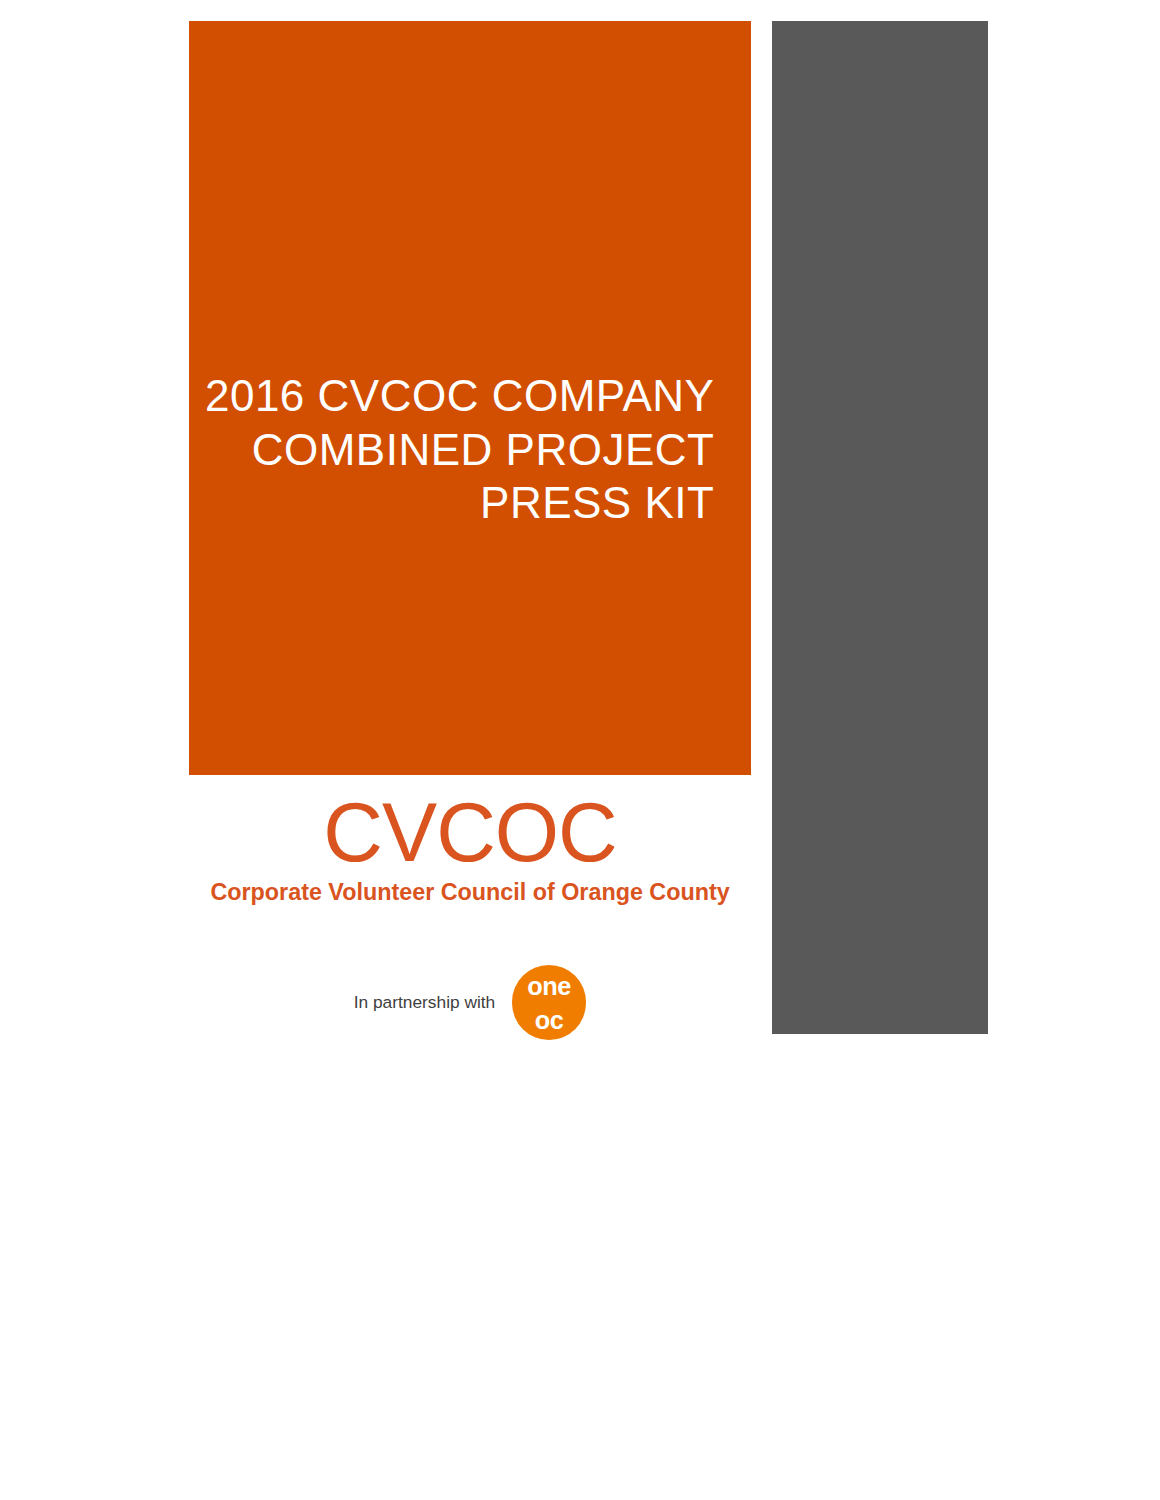2016 CVCOC Company
Combined Project
Press Kit
CVCOC
Corporate Volunteer Council of Orange County
In partnership with one oc